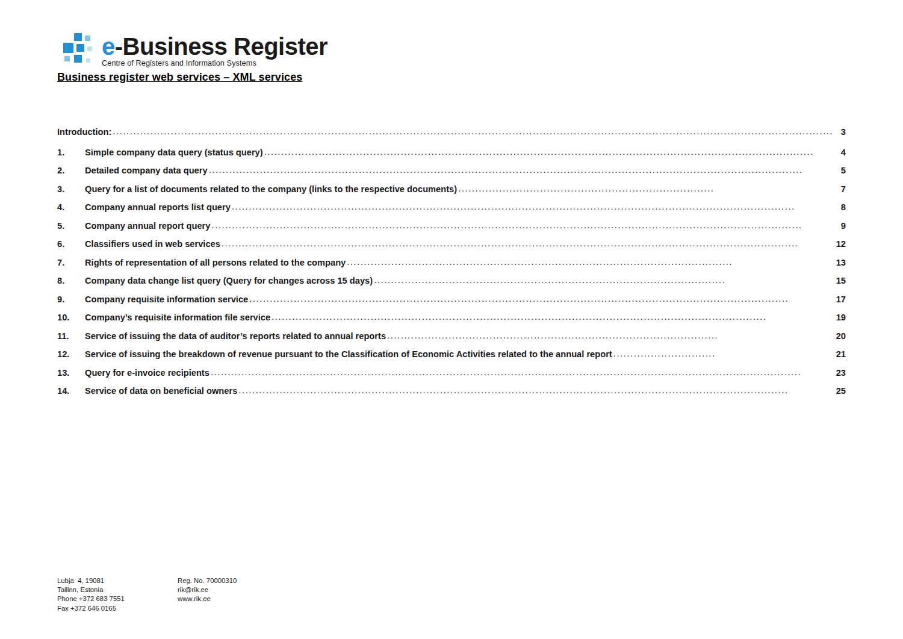e-Business Register
Centre of Registers and Information Systems
Business register web services – XML services
Introduction: ........................................................................................................................................................................................................................... 3
1. Simple company data query (status query) ................................................................................................................................................................. 4
2. Detailed company data query .............................................................................................................................................................................. 5
3. Query for a list of documents related to the company (links to the respective documents) ........................................................................... 7
4. Company annual reports list query ..................................................................................................................................................................... 8
5. Company annual report query ............................................................................................................................................................................. 9
6. Classifiers used in web services ......................................................................................................................................................................... 12
7. Rights of representation of all persons related to the company ................................................................................................................. 13
8. Company data change list query (Query for changes across 15 days) ....................................................................................................... 15
9. Company requisite information service .............................................................................................................................................................. 17
10. Company’s requisite information file service ................................................................................................................................................. 19
11. Service of issuing the data of auditor’s reports related to annual reports ................................................................................................. 20
12. Service of issuing the breakdown of revenue pursuant to the Classification of Economic Activities related to the annual report .............................. 21
13. Query for e-invoice recipients ............................................................................................................................................................................. 23
14. Service of data on beneficial owners ................................................................................................................................................................. 25
Lubja 4, 19081
Tallinn, Estonia
Phone +372 683 7551
Fax +372 646 0165
Reg. No. 70000310
rik@rik.ee
www.rik.ee